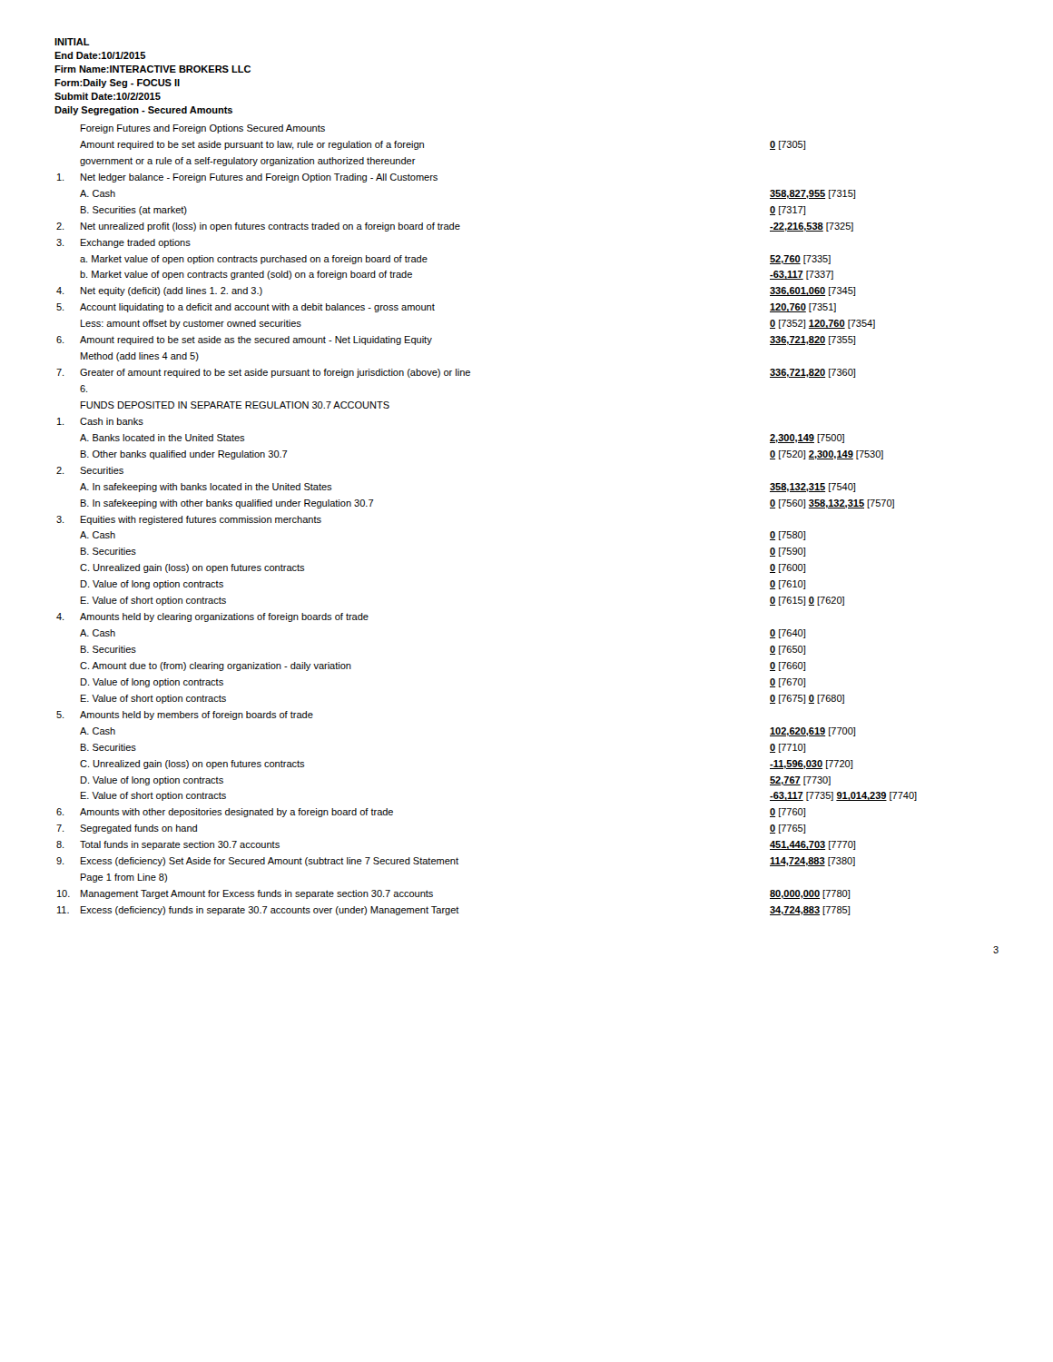INITIAL
End Date:10/1/2015
Firm Name:INTERACTIVE BROKERS LLC
Form:Daily Seg - FOCUS II
Submit Date:10/2/2015
Daily Segregation - Secured Amounts
| | Foreign Futures and Foreign Options Secured Amounts | |
| | Amount required to be set aside pursuant to law, rule or regulation of a foreign | 0 [7305] |
| | government or a rule of a self-regulatory organization authorized thereunder | |
| 1. | Net ledger balance - Foreign Futures and Foreign Option Trading - All Customers | |
| | A. Cash | 358,827,955 [7315] |
| | B. Securities (at market) | 0 [7317] |
| 2. | Net unrealized profit (loss) in open futures contracts traded on a foreign board of trade | -22,216,538 [7325] |
| 3. | Exchange traded options | |
| | a. Market value of open option contracts purchased on a foreign board of trade | 52,760 [7335] |
| | b. Market value of open contracts granted (sold) on a foreign board of trade | -63,117 [7337] |
| 4. | Net equity (deficit) (add lines 1. 2. and 3.) | 336,601,060 [7345] |
| 5. | Account liquidating to a deficit and account with a debit balances - gross amount | 120,760 [7351] |
| | Less: amount offset by customer owned securities | 0 [7352] 120,760 [7354] |
| 6. | Amount required to be set aside as the secured amount - Net Liquidating Equity | 336,721,820 [7355] |
| | Method (add lines 4 and 5) | |
| 7. | Greater of amount required to be set aside pursuant to foreign jurisdiction (above) or line | 336,721,820 [7360] |
| | 6. | |
| | FUNDS DEPOSITED IN SEPARATE REGULATION 30.7 ACCOUNTS | |
| 1. | Cash in banks | |
| | A. Banks located in the United States | 2,300,149 [7500] |
| | B. Other banks qualified under Regulation 30.7 | 0 [7520] 2,300,149 [7530] |
| 2. | Securities | |
| | A. In safekeeping with banks located in the United States | 358,132,315 [7540] |
| | B. In safekeeping with other banks qualified under Regulation 30.7 | 0 [7560] 358,132,315 [7570] |
| 3. | Equities with registered futures commission merchants | |
| | A. Cash | 0 [7580] |
| | B. Securities | 0 [7590] |
| | C. Unrealized gain (loss) on open futures contracts | 0 [7600] |
| | D. Value of long option contracts | 0 [7610] |
| | E. Value of short option contracts | 0 [7615] 0 [7620] |
| 4. | Amounts held by clearing organizations of foreign boards of trade | |
| | A. Cash | 0 [7640] |
| | B. Securities | 0 [7650] |
| | C. Amount due to (from) clearing organization - daily variation | 0 [7660] |
| | D. Value of long option contracts | 0 [7670] |
| | E. Value of short option contracts | 0 [7675] 0 [7680] |
| 5. | Amounts held by members of foreign boards of trade | |
| | A. Cash | 102,620,619 [7700] |
| | B. Securities | 0 [7710] |
| | C. Unrealized gain (loss) on open futures contracts | -11,596,030 [7720] |
| | D. Value of long option contracts | 52,767 [7730] |
| | E. Value of short option contracts | -63,117 [7735] 91,014,239 [7740] |
| 6. | Amounts with other depositories designated by a foreign board of trade | 0 [7760] |
| 7. | Segregated funds on hand | 0 [7765] |
| 8. | Total funds in separate section 30.7 accounts | 451,446,703 [7770] |
| 9. | Excess (deficiency) Set Aside for Secured Amount (subtract line 7 Secured Statement | 114,724,883 [7380] |
| | Page 1 from Line 8) | |
| 10. | Management Target Amount for Excess funds in separate section 30.7 accounts | 80,000,000 [7780] |
| 11. | Excess (deficiency) funds in separate 30.7 accounts over (under) Management Target | 34,724,883 [7785] |
3